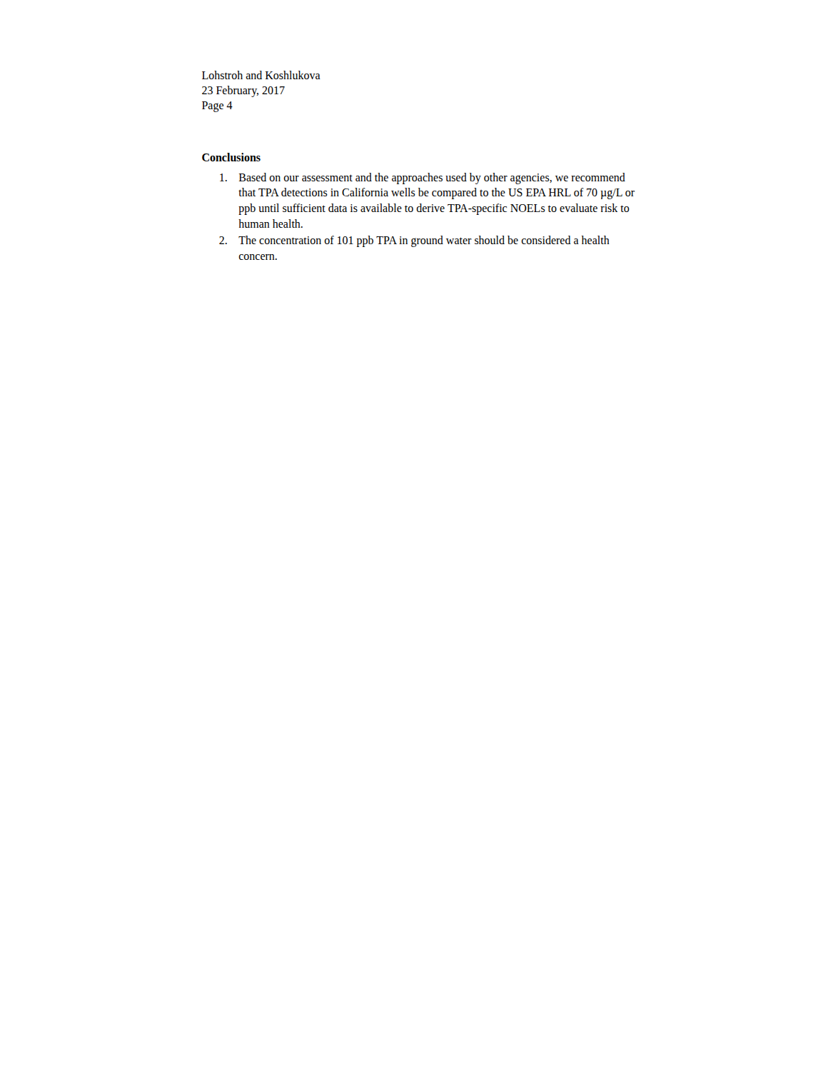Lohstroh and Koshlukova
23 February, 2017
Page 4
Conclusions
Based on our assessment and the approaches used by other agencies, we recommend that TPA detections in California wells be compared to the US EPA HRL of 70 µg/L or ppb until sufficient data is available to derive TPA-specific NOELs to evaluate risk to human health.
The concentration of 101 ppb TPA in ground water should be considered a health concern.